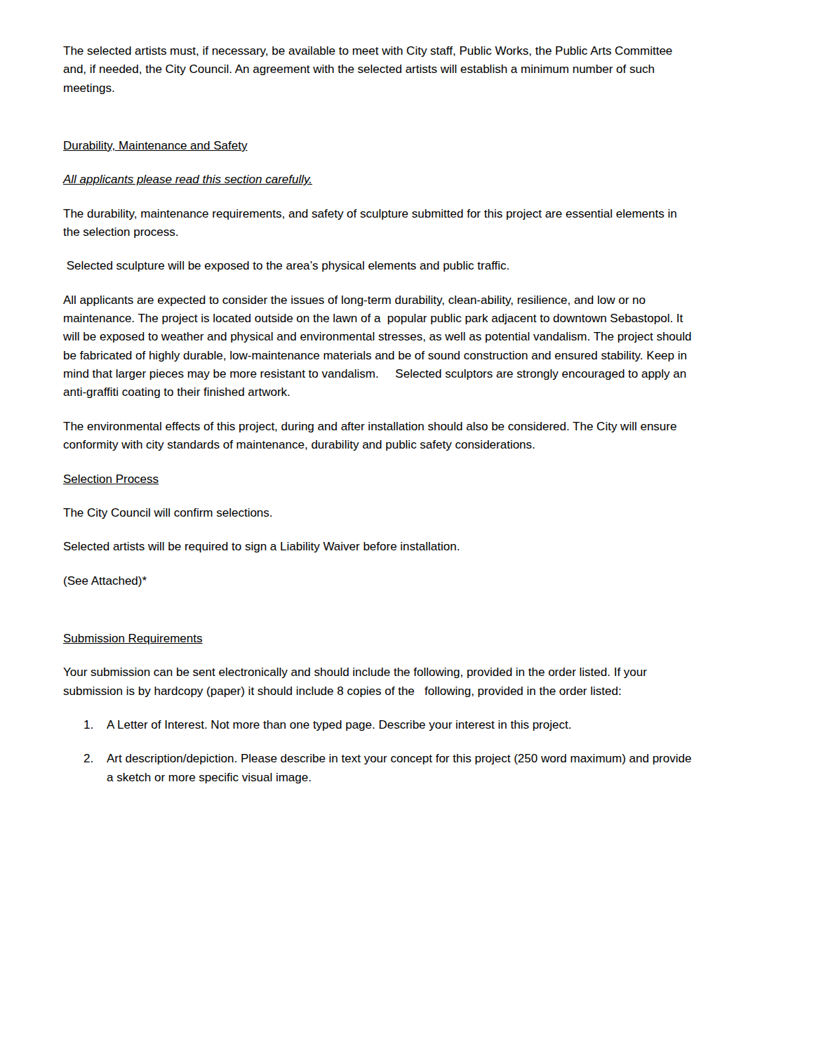The selected artists must, if necessary, be available to meet with City staff, Public Works, the Public Arts Committee and, if needed, the City Council. An agreement with the selected artists will establish a minimum number of such meetings.
Durability, Maintenance and Safety
All applicants please read this section carefully.
The durability, maintenance requirements, and safety of sculpture submitted for this project are essential elements in the selection process.
Selected sculpture will be exposed to the area’s physical elements and public traffic.
All applicants are expected to consider the issues of long-term durability, clean-ability, resilience, and low or no maintenance. The project is located outside on the lawn of a popular public park adjacent to downtown Sebastopol. It will be exposed to weather and physical and environmental stresses, as well as potential vandalism. The project should be fabricated of highly durable, low-maintenance materials and be of sound construction and ensured stability. Keep in mind that larger pieces may be more resistant to vandalism. Selected sculptors are strongly encouraged to apply an anti-graffiti coating to their finished artwork.
The environmental effects of this project, during and after installation should also be considered. The City will ensure conformity with city standards of maintenance, durability and public safety considerations.
Selection Process
The City Council will confirm selections.
Selected artists will be required to sign a Liability Waiver before installation.
(See Attached)*
Submission Requirements
Your submission can be sent electronically and should include the following, provided in the order listed. If your submission is by hardcopy (paper) it should include 8 copies of the following, provided in the order listed:
A Letter of Interest. Not more than one typed page. Describe your interest in this project.
Art description/depiction. Please describe in text your concept for this project (250 word maximum) and provide a sketch or more specific visual image.